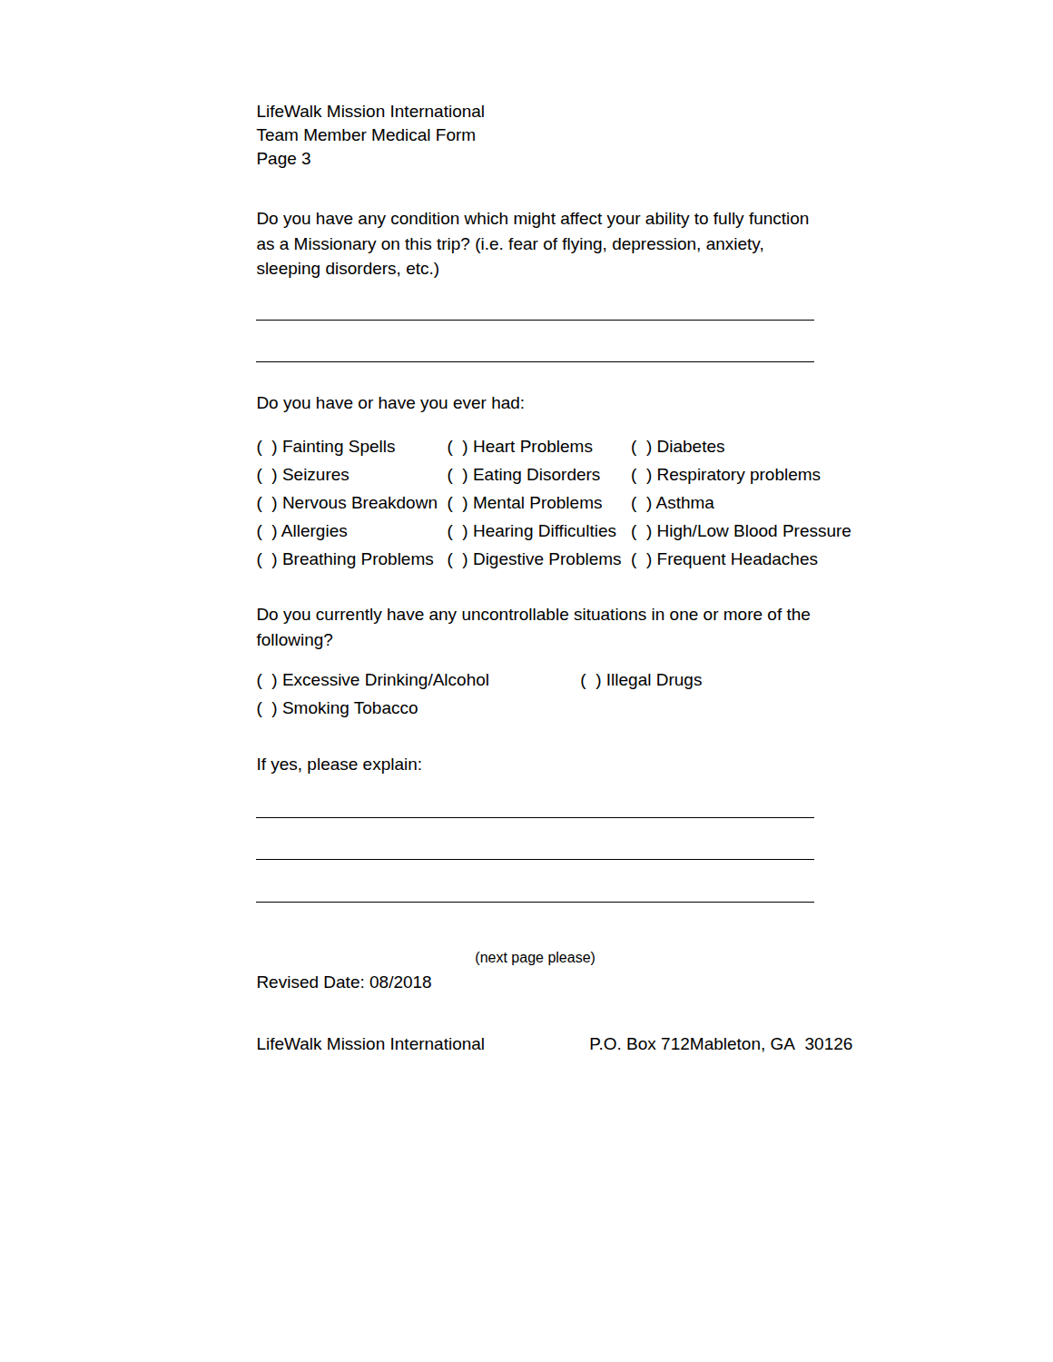LifeWalk Mission International
Team Member Medical Form
Page 3
Do you have any condition which might affect your ability to fully function as a Missionary on this trip? (i.e. fear of flying, depression, anxiety, sleeping disorders, etc.)
Do you have or have you ever had:
| Fainting Spells | Heart Problems | Diabetes |
| Seizures | Eating Disorders | Respiratory problems |
| Nervous Breakdown | Mental Problems | Asthma |
| Allergies | Hearing Difficulties | High/Low Blood Pressure |
| Breathing Problems | Digestive Problems | Frequent Headaches |
Do you currently have any uncontrollable situations in one or more of the following?
| Excessive Drinking/Alcohol | Illegal Drugs |
| Smoking Tobacco | |
If yes, please explain:
(next page please)
Revised Date: 08/2018
LifeWalk Mission International P.O. Box 712 Mableton, GA 30126